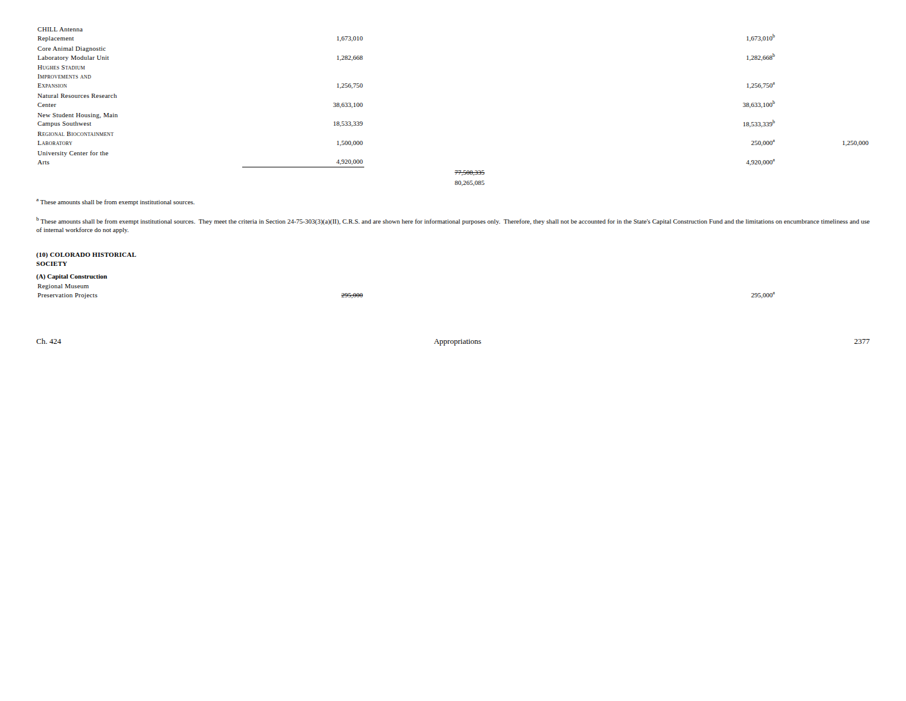| CHILL Antenna Replacement | 1,673,010 | | | 1,673,010 b | |
| Core Animal Diagnostic Laboratory Modular Unit | 1,282,668 | | | 1,282,668 b | |
| Hughes Stadium Improvements and Expansion | 1,256,750 | | | 1,256,750 a | |
| Natural Resources Research Center | 38,633,100 | | | 38,633,100 b | |
| New Student Housing, Main Campus Southwest | 18,533,339 | | | 18,533,339 b | |
| Regional Biocontainment Laboratory | 1,500,000 | | | 250,000 a | 1,250,000 |
| University Center for the Arts | 4,920,000 | | | 4,920,000 a | |
| | | 77,508,335 | | | |
| | | 80,265,085 | | | |
a These amounts shall be from exempt institutional sources.
b These amounts shall be from exempt institutional sources. They meet the criteria in Section 24-75-303(3)(a)(II), C.R.S. and are shown here for informational purposes only. Therefore, they shall not be accounted for in the State's Capital Construction Fund and the limitations on encumbrance timeliness and use of internal workforce do not apply.
(10) COLORADO HISTORICAL
SOCIETY
(A) Capital Construction
| Regional Museum Preservation Projects | 295,000 | | | 295,000 a | |
Ch. 424
Appropriations
2377